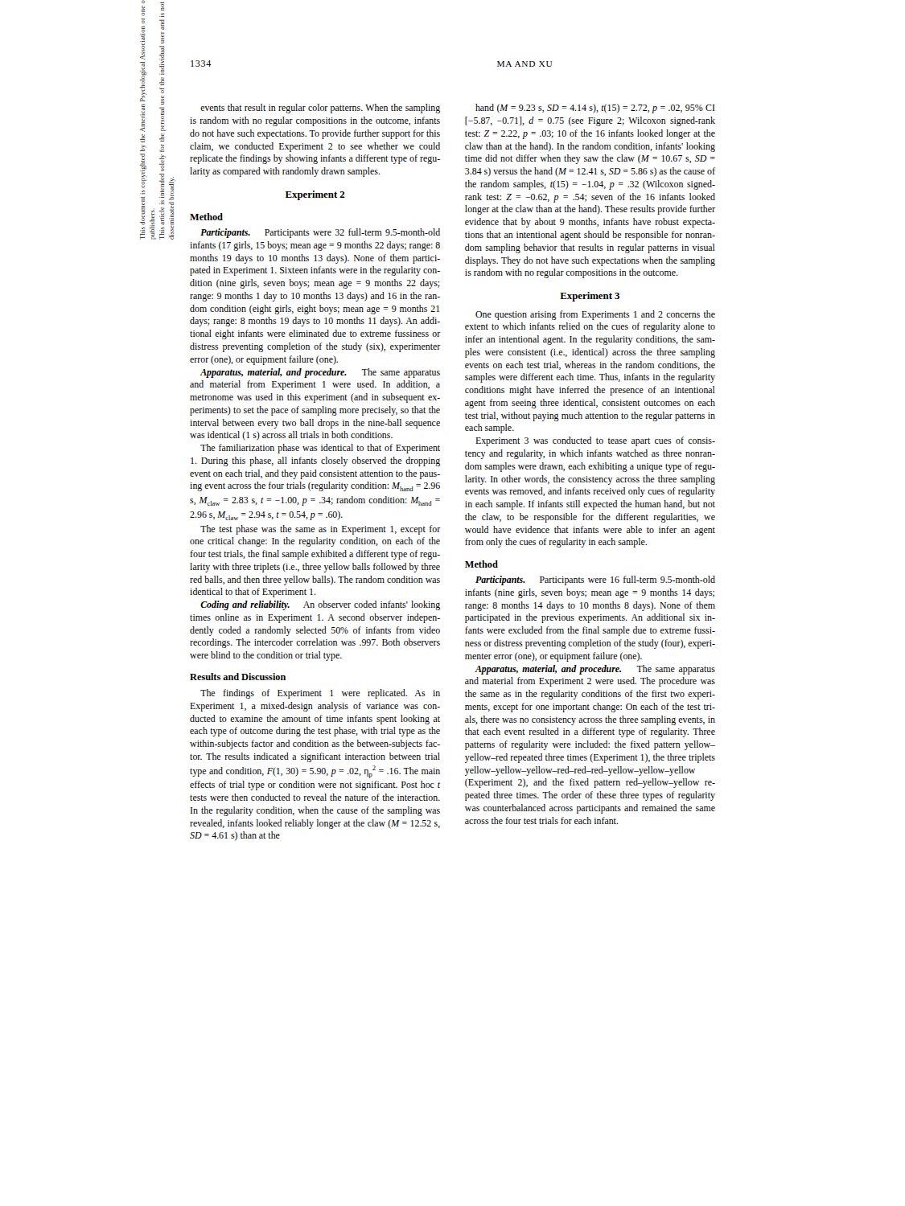This document is copyrighted by the American Psychological Association or one of its allied publishers.
This article is intended solely for the personal use of the individual user and is not to be disseminated broadly.
1334 MA AND XU
events that result in regular color patterns. When the sampling is random with no regular compositions in the outcome, infants do not have such expectations. To provide further support for this claim, we conducted Experiment 2 to see whether we could replicate the findings by showing infants a different type of regularity as compared with randomly drawn samples.
Experiment 2
Method
Participants. Participants were 32 full-term 9.5-month-old infants (17 girls, 15 boys; mean age = 9 months 22 days; range: 8 months 19 days to 10 months 13 days). None of them participated in Experiment 1. Sixteen infants were in the regularity condition (nine girls, seven boys; mean age = 9 months 22 days; range: 9 months 1 day to 10 months 13 days) and 16 in the random condition (eight girls, eight boys; mean age = 9 months 21 days; range: 8 months 19 days to 10 months 11 days). An additional eight infants were eliminated due to extreme fussiness or distress preventing completion of the study (six), experimenter error (one), or equipment failure (one).
Apparatus, material, and procedure. The same apparatus and material from Experiment 1 were used. In addition, a metronome was used in this experiment (and in subsequent experiments) to set the pace of sampling more precisely, so that the interval between every two ball drops in the nine-ball sequence was identical (1 s) across all trials in both conditions.
The familiarization phase was identical to that of Experiment 1. During this phase, all infants closely observed the dropping event on each trial, and they paid consistent attention to the pausing event across the four trials (regularity condition: Mhand = 2.96 s, Mclaw = 2.83 s, t = −1.00, p = .34; random condition: Mhand = 2.96 s, Mclaw = 2.94 s, t = 0.54, p = .60).
The test phase was the same as in Experiment 1, except for one critical change: In the regularity condition, on each of the four test trials, the final sample exhibited a different type of regularity with three triplets (i.e., three yellow balls followed by three red balls, and then three yellow balls). The random condition was identical to that of Experiment 1.
Coding and reliability. An observer coded infants' looking times online as in Experiment 1. A second observer independently coded a randomly selected 50% of infants from video recordings. The intercoder correlation was .997. Both observers were blind to the condition or trial type.
Results and Discussion
The findings of Experiment 1 were replicated. As in Experiment 1, a mixed-design analysis of variance was conducted to examine the amount of time infants spent looking at each type of outcome during the test phase, with trial type as the within-subjects factor and condition as the between-subjects factor. The results indicated a significant interaction between trial type and condition, F(1, 30) = 5.90, p = .02, ηp2 = .16. The main effects of trial type or condition were not significant. Post hoc t tests were then conducted to reveal the nature of the interaction. In the regularity condition, when the cause of the sampling was revealed, infants looked reliably longer at the claw (M = 12.52 s, SD = 4.61 s) than at the
hand (M = 9.23 s, SD = 4.14 s), t(15) = 2.72, p = .02, 95% CI [−5.87, −0.71], d = 0.75 (see Figure 2; Wilcoxon signed-rank test: Z = 2.22, p = .03; 10 of the 16 infants looked longer at the claw than at the hand). In the random condition, infants' looking time did not differ when they saw the claw (M = 10.67 s, SD = 3.84 s) versus the hand (M = 12.41 s, SD = 5.86 s) as the cause of the random samples, t(15) = −1.04, p = .32 (Wilcoxon signed-rank test: Z = −0.62, p = .54; seven of the 16 infants looked longer at the claw than at the hand). These results provide further evidence that by about 9 months, infants have robust expectations that an intentional agent should be responsible for nonrandom sampling behavior that results in regular patterns in visual displays. They do not have such expectations when the sampling is random with no regular compositions in the outcome.
Experiment 3
One question arising from Experiments 1 and 2 concerns the extent to which infants relied on the cues of regularity alone to infer an intentional agent. In the regularity conditions, the samples were consistent (i.e., identical) across the three sampling events on each test trial, whereas in the random conditions, the samples were different each time. Thus, infants in the regularity conditions might have inferred the presence of an intentional agent from seeing three identical, consistent outcomes on each test trial, without paying much attention to the regular patterns in each sample.
Experiment 3 was conducted to tease apart cues of consistency and regularity, in which infants watched as three nonrandom samples were drawn, each exhibiting a unique type of regularity. In other words, the consistency across the three sampling events was removed, and infants received only cues of regularity in each sample. If infants still expected the human hand, but not the claw, to be responsible for the different regularities, we would have evidence that infants were able to infer an agent from only the cues of regularity in each sample.
Method
Participants. Participants were 16 full-term 9.5-month-old infants (nine girls, seven boys; mean age = 9 months 14 days; range: 8 months 14 days to 10 months 8 days). None of them participated in the previous experiments. An additional six infants were excluded from the final sample due to extreme fussiness or distress preventing completion of the study (four), experimenter error (one), or equipment failure (one).
Apparatus, material, and procedure. The same apparatus and material from Experiment 2 were used. The procedure was the same as in the regularity conditions of the first two experiments, except for one important change: On each of the test trials, there was no consistency across the three sampling events, in that each event resulted in a different type of regularity. Three patterns of regularity were included: the fixed pattern yellow–yellow–red repeated three times (Experiment 1), the three triplets yellow–yellow–yellow–red–red–red–yellow–yellow–yellow (Experiment 2), and the fixed pattern red–yellow–yellow repeated three times. The order of these three types of regularity was counterbalanced across participants and remained the same across the four test trials for each infant.